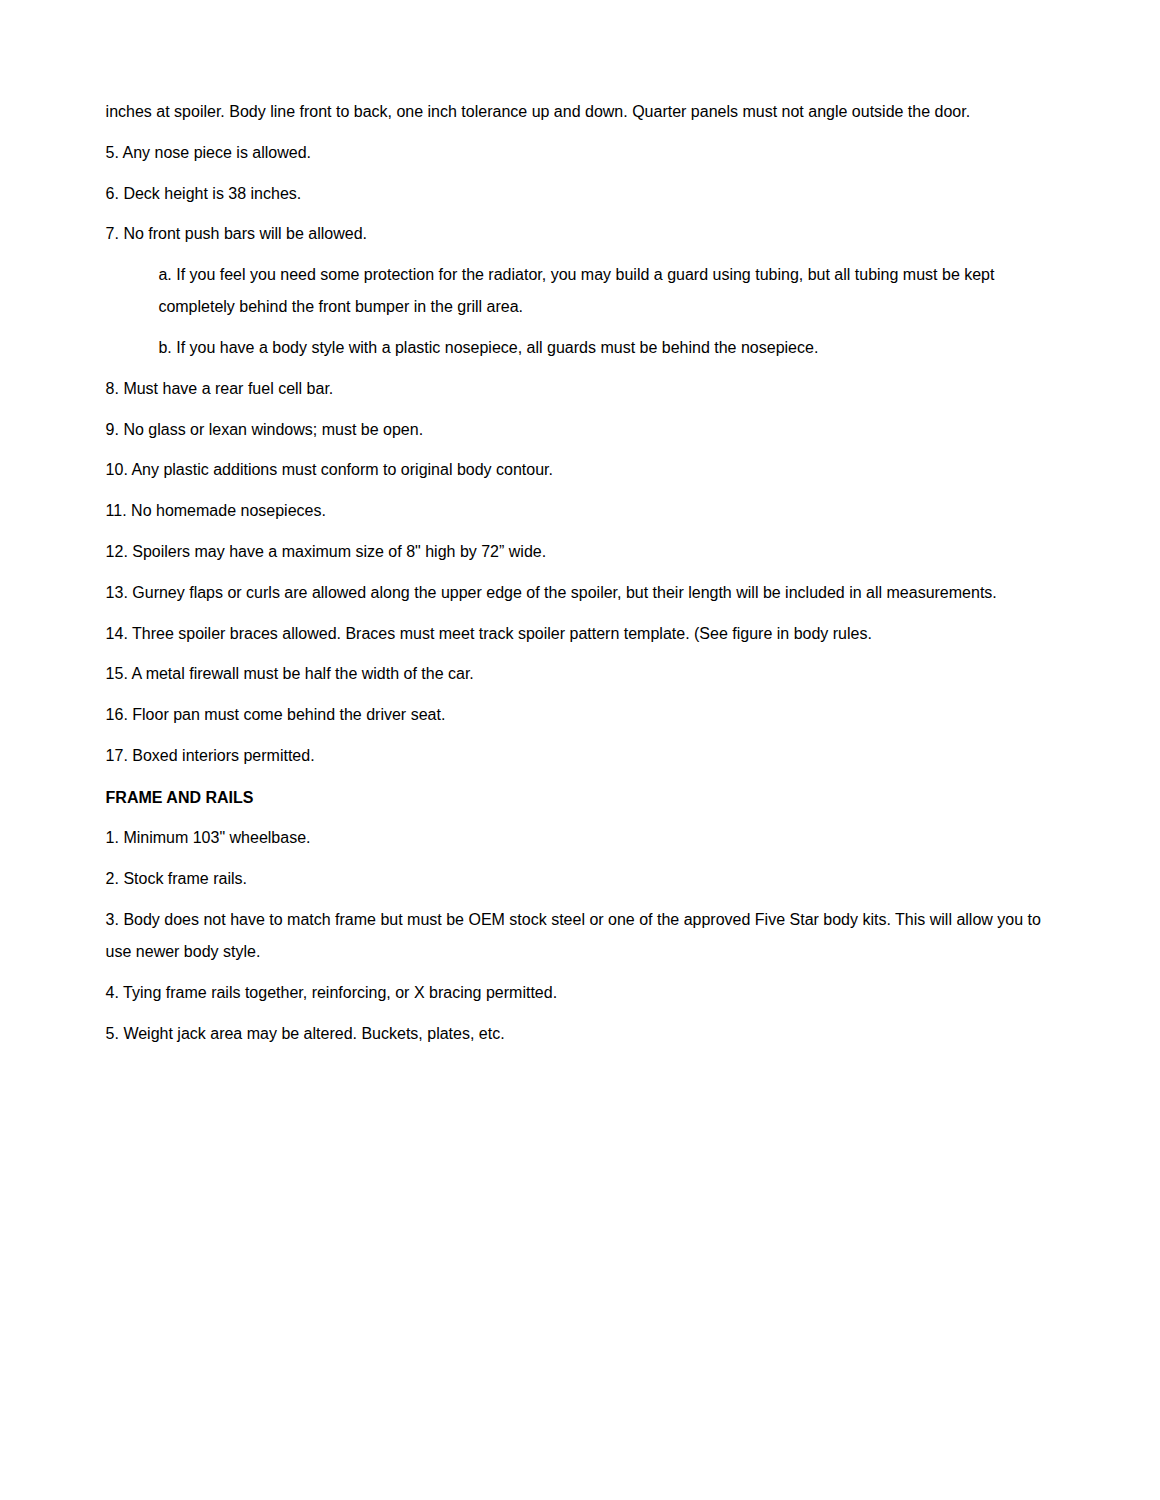inches at spoiler. Body line front to back, one inch tolerance up and down. Quarter panels must not angle outside the door.
5. Any nose piece is allowed.
6. Deck height is 38 inches.
7. No front push bars will be allowed.
a. If you feel you need some protection for the radiator, you may build a guard using tubing, but all tubing must be kept completely behind the front bumper in the grill area.
b. If you have a body style with a plastic nosepiece, all guards must be behind the nosepiece.
8. Must have a rear fuel cell bar.
9. No glass or lexan windows; must be open.
10. Any plastic additions must conform to original body contour.
11. No homemade nosepieces.
12. Spoilers may have a maximum size of 8" high by 72” wide.
13. Gurney flaps or curls are allowed along the upper edge of the spoiler, but their length will be included in all measurements.
14. Three spoiler braces allowed. Braces must meet track spoiler pattern template. (See figure in body rules.
15. A metal firewall must be half the width of the car.
16. Floor pan must come behind the driver seat.
17. Boxed interiors permitted.
FRAME AND RAILS
1. Minimum 103" wheelbase.
2. Stock frame rails.
3. Body does not have to match frame but must be OEM stock steel or one of the approved Five Star body kits. This will allow you to use newer body style.
4. Tying frame rails together, reinforcing, or X bracing permitted.
5. Weight jack area may be altered. Buckets, plates, etc.